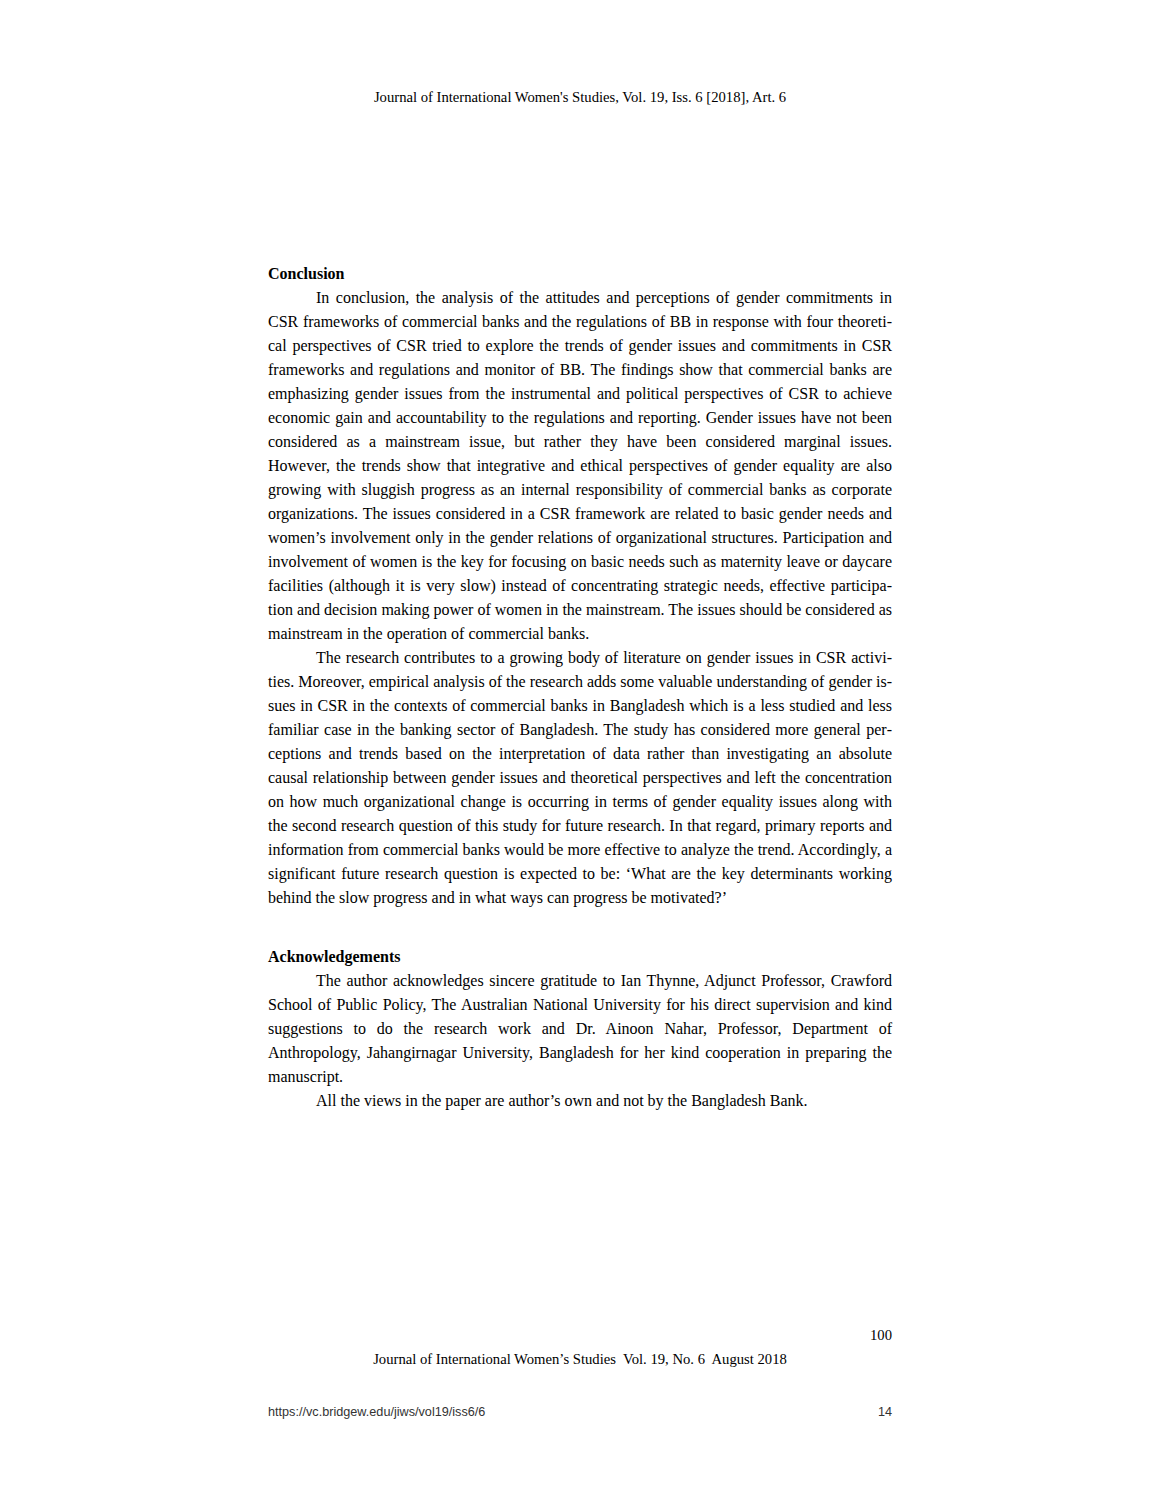Journal of International Women's Studies, Vol. 19, Iss. 6 [2018], Art. 6
Conclusion
In conclusion, the analysis of the attitudes and perceptions of gender commitments in CSR frameworks of commercial banks and the regulations of BB in response with four theoretical perspectives of CSR tried to explore the trends of gender issues and commitments in CSR frameworks and regulations and monitor of BB. The findings show that commercial banks are emphasizing gender issues from the instrumental and political perspectives of CSR to achieve economic gain and accountability to the regulations and reporting. Gender issues have not been considered as a mainstream issue, but rather they have been considered marginal issues. However, the trends show that integrative and ethical perspectives of gender equality are also growing with sluggish progress as an internal responsibility of commercial banks as corporate organizations. The issues considered in a CSR framework are related to basic gender needs and women’s involvement only in the gender relations of organizational structures. Participation and involvement of women is the key for focusing on basic needs such as maternity leave or daycare facilities (although it is very slow) instead of concentrating strategic needs, effective participation and decision making power of women in the mainstream. The issues should be considered as mainstream in the operation of commercial banks.
The research contributes to a growing body of literature on gender issues in CSR activities. Moreover, empirical analysis of the research adds some valuable understanding of gender issues in CSR in the contexts of commercial banks in Bangladesh which is a less studied and less familiar case in the banking sector of Bangladesh. The study has considered more general perceptions and trends based on the interpretation of data rather than investigating an absolute causal relationship between gender issues and theoretical perspectives and left the concentration on how much organizational change is occurring in terms of gender equality issues along with the second research question of this study for future research. In that regard, primary reports and information from commercial banks would be more effective to analyze the trend. Accordingly, a significant future research question is expected to be: ‘What are the key determinants working behind the slow progress and in what ways can progress be motivated?’
Acknowledgements
The author acknowledges sincere gratitude to Ian Thynne, Adjunct Professor, Crawford School of Public Policy, The Australian National University for his direct supervision and kind suggestions to do the research work and Dr. Ainoon Nahar, Professor, Department of Anthropology, Jahangirnagar University, Bangladesh for her kind cooperation in preparing the manuscript.
All the views in the paper are author’s own and not by the Bangladesh Bank.
100
Journal of International Women’s Studies Vol. 19, No. 6 August 2018
https://vc.bridgew.edu/jiws/vol19/iss6/6 14